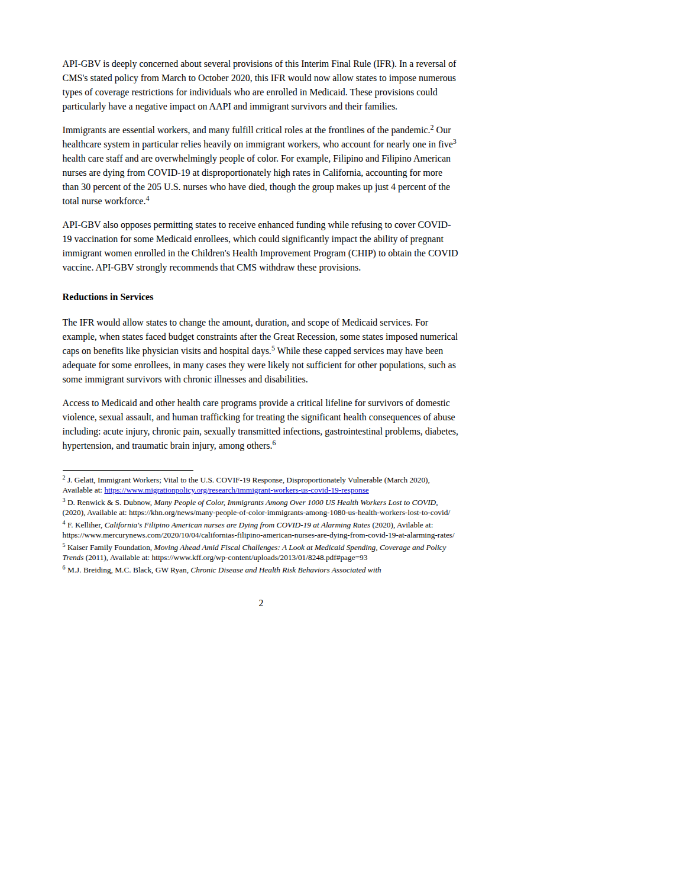API-GBV is deeply concerned about several provisions of this Interim Final Rule (IFR). In a reversal of CMS's stated policy from March to October 2020, this IFR would now allow states to impose numerous types of coverage restrictions for individuals who are enrolled in Medicaid. These provisions could particularly have a negative impact on AAPI and immigrant survivors and their families.
Immigrants are essential workers, and many fulfill critical roles at the frontlines of the pandemic.2 Our healthcare system in particular relies heavily on immigrant workers, who account for nearly one in five3 health care staff and are overwhelmingly people of color. For example, Filipino and Filipino American nurses are dying from COVID-19 at disproportionately high rates in California, accounting for more than 30 percent of the 205 U.S. nurses who have died, though the group makes up just 4 percent of the total nurse workforce.4
API-GBV also opposes permitting states to receive enhanced funding while refusing to cover COVID-19 vaccination for some Medicaid enrollees, which could significantly impact the ability of pregnant immigrant women enrolled in the Children's Health Improvement Program (CHIP) to obtain the COVID vaccine. API-GBV strongly recommends that CMS withdraw these provisions.
Reductions in Services
The IFR would allow states to change the amount, duration, and scope of Medicaid services. For example, when states faced budget constraints after the Great Recession, some states imposed numerical caps on benefits like physician visits and hospital days.5 While these capped services may have been adequate for some enrollees, in many cases they were likely not sufficient for other populations, such as some immigrant survivors with chronic illnesses and disabilities.
Access to Medicaid and other health care programs provide a critical lifeline for survivors of domestic violence, sexual assault, and human trafficking for treating the significant health consequences of abuse including: acute injury, chronic pain, sexually transmitted infections, gastrointestinal problems, diabetes, hypertension, and traumatic brain injury, among others.6
2 J. Gelatt, Immigrant Workers; Vital to the U.S. COVIF-19 Response, Disproportionately Vulnerable (March 2020), Available at: https://www.migrationpolicy.org/research/immigrant-workers-us-covid-19-response
3 D. Renwick & S. Dubnow, Many People of Color, Immigrants Among Over 1000 US Health Workers Lost to COVID,(2020), Available at: https://khn.org/news/many-people-of-color-immigrants-among-1080-us-health-workers-lost-to-covid/
4 F. Kelliher, California's Filipino American nurses are Dying from COVID-19 at Alarming Rates (2020), Avilable at: https://www.mercurynews.com/2020/10/04/californias-filipino-american-nurses-are-dying-from-covid-19-at-alarming-rates/
5 Kaiser Family Foundation, Moving Ahead Amid Fiscal Challenges: A Look at Medicaid Spending, Coverage and Policy Trends (2011), Available at: https://www.kff.org/wp-content/uploads/2013/01/8248.pdf#page=93
6 M.J. Breiding, M.C. Black, GW Ryan, Chronic Disease and Health Risk Behaviors Associated with
2